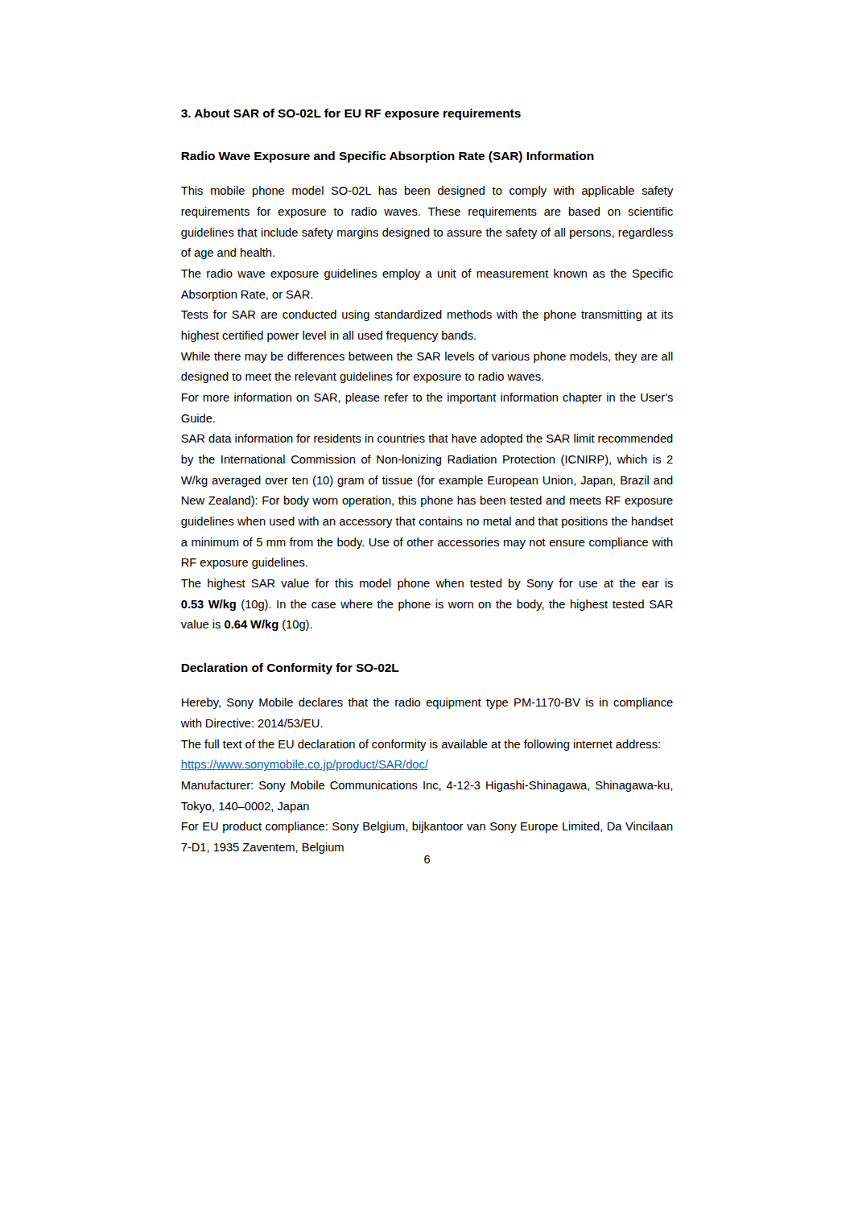3. About SAR of SO-02L for EU RF exposure requirements
Radio Wave Exposure and Specific Absorption Rate (SAR) Information
This mobile phone model SO-02L has been designed to comply with applicable safety requirements for exposure to radio waves. These requirements are based on scientific guidelines that include safety margins designed to assure the safety of all persons, regardless of age and health.
The radio wave exposure guidelines employ a unit of measurement known as the Specific Absorption Rate, or SAR.
Tests for SAR are conducted using standardized methods with the phone transmitting at its highest certified power level in all used frequency bands.
While there may be differences between the SAR levels of various phone models, they are all designed to meet the relevant guidelines for exposure to radio waves.
For more information on SAR, please refer to the important information chapter in the User's Guide.
SAR data information for residents in countries that have adopted the SAR limit recommended by the International Commission of Non-lonizing Radiation Protection (ICNIRP), which is 2 W/kg averaged over ten (10) gram of tissue (for example European Union, Japan, Brazil and New Zealand): For body worn operation, this phone has been tested and meets RF exposure guidelines when used with an accessory that contains no metal and that positions the handset a minimum of 5 mm from the body. Use of other accessories may not ensure compliance with RF exposure guidelines.
The highest SAR value for this model phone when tested by Sony for use at the ear is 0.53 W/kg (10g). In the case where the phone is worn on the body, the highest tested SAR value is 0.64 W/kg (10g).
Declaration of Conformity for SO-02L
Hereby, Sony Mobile declares that the radio equipment type PM-1170-BV is in compliance with Directive: 2014/53/EU.
The full text of the EU declaration of conformity is available at the following internet address:
https://www.sonymobile.co.jp/product/SAR/doc/
Manufacturer: Sony Mobile Communications Inc, 4-12-3 Higashi-Shinagawa, Shinagawa-ku, Tokyo, 140–0002, Japan
For EU product compliance: Sony Belgium, bijkantoor van Sony Europe Limited, Da Vincilaan 7-D1, 1935 Zaventem, Belgium
6